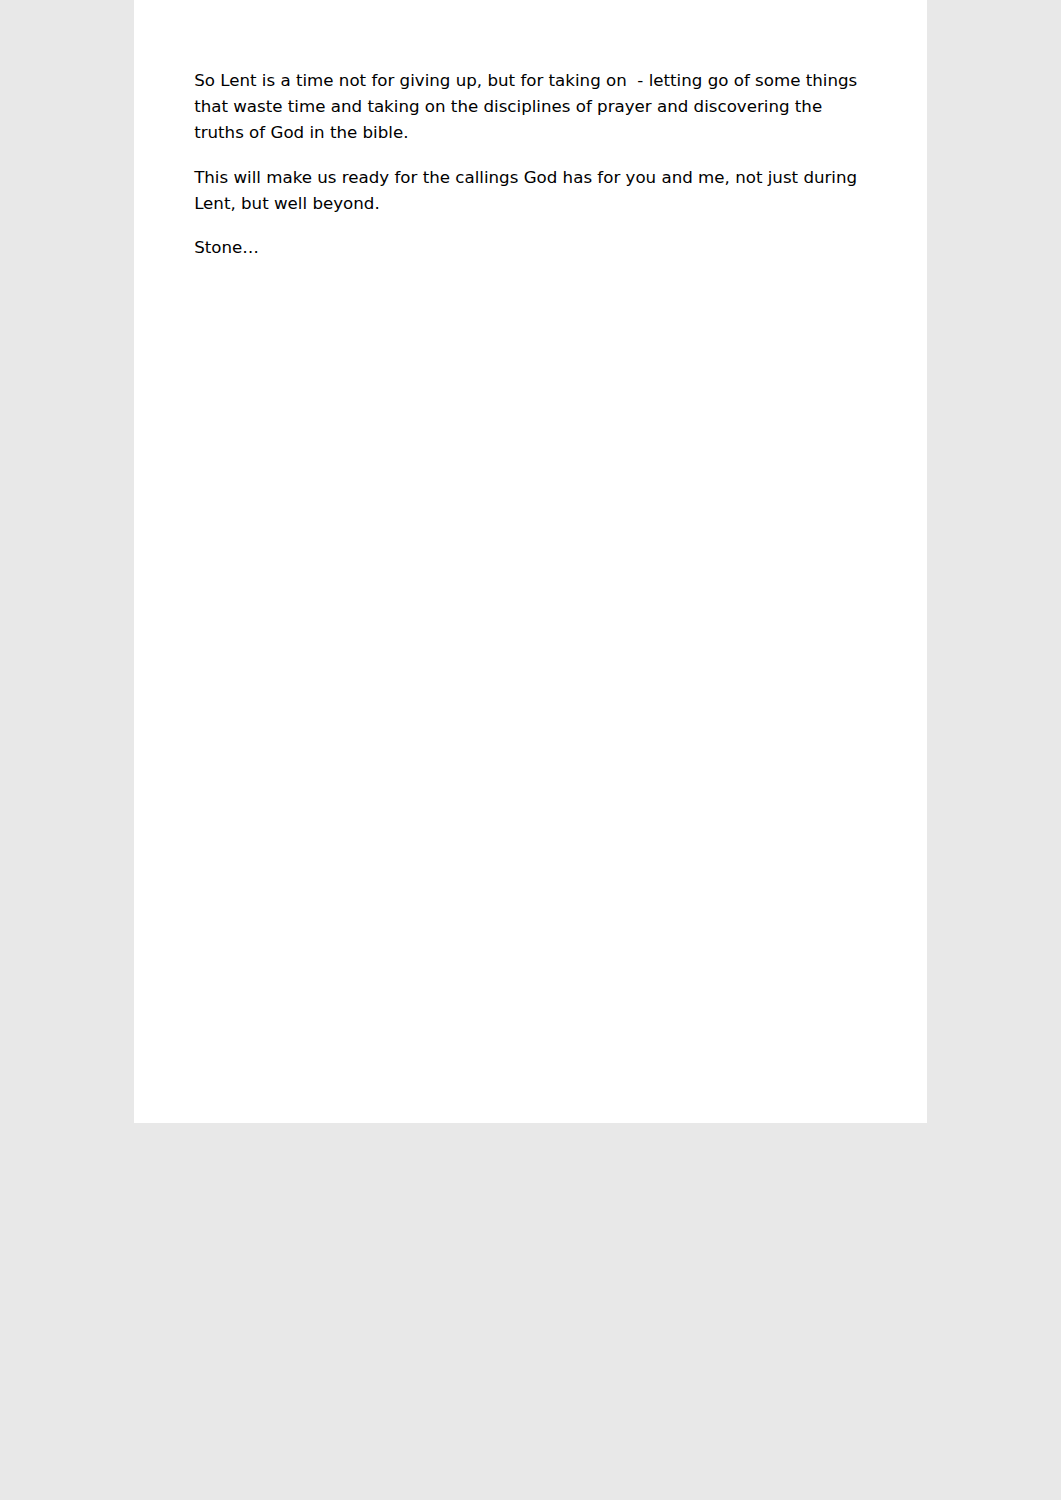So Lent is a time not for giving up, but for taking on - letting go of some things that waste time and taking on the disciplines of prayer and discovering the truths of God in the bible.
This will make us ready for the callings God has for you and me, not just during Lent, but well beyond.
Stone…